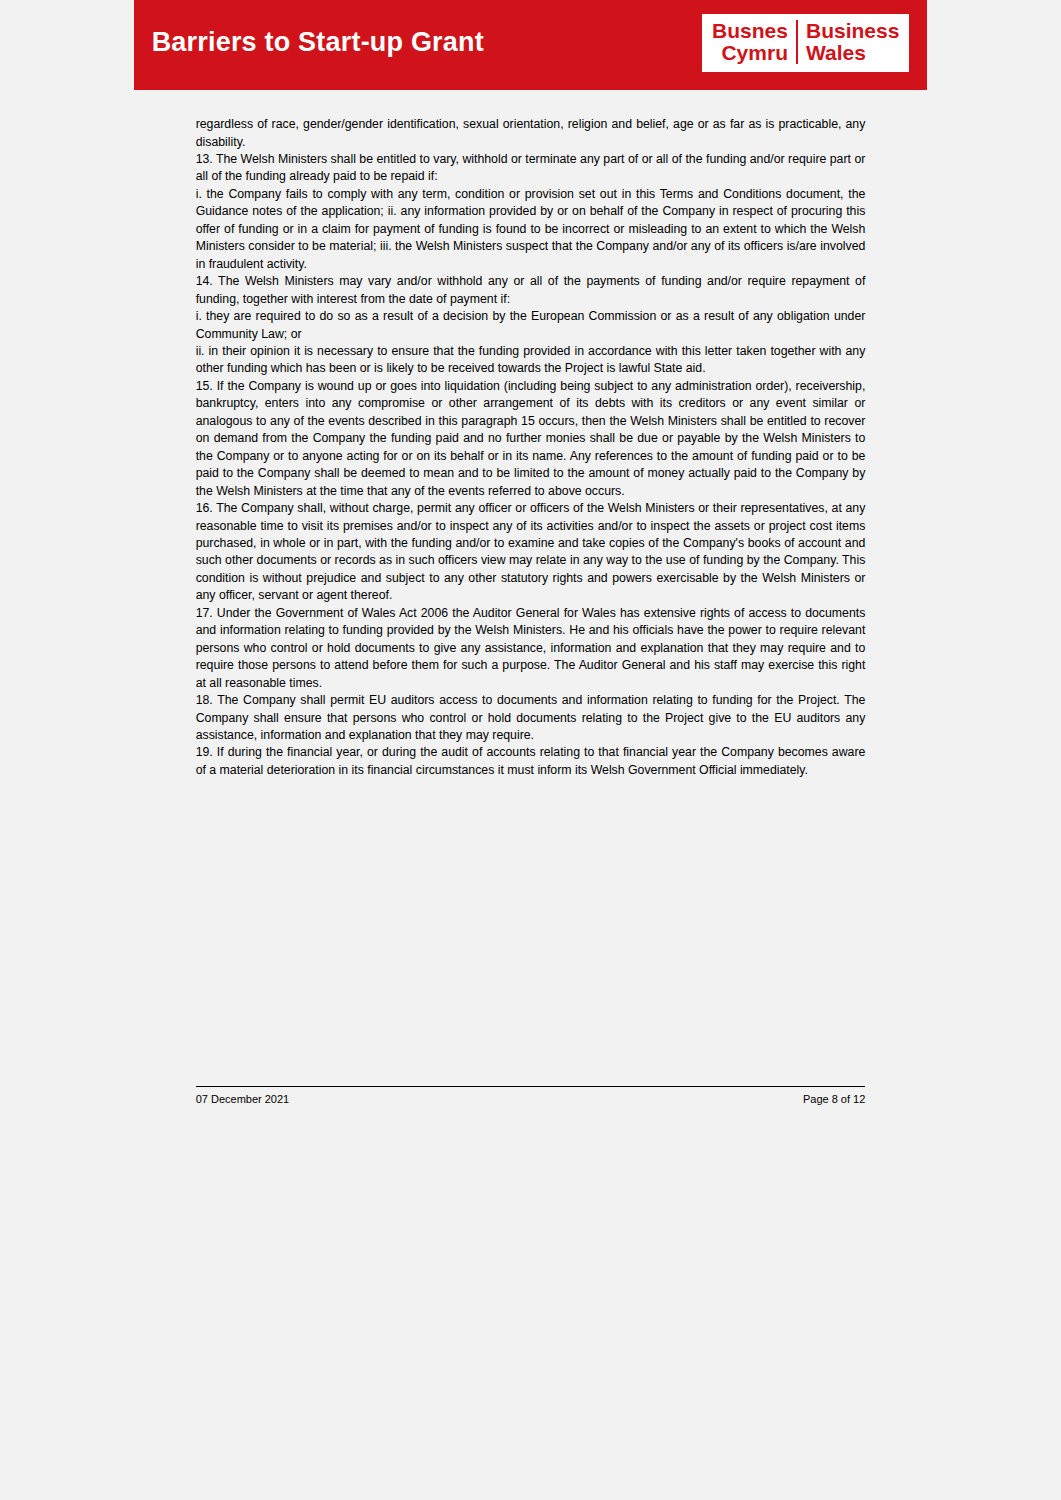Barriers to Start-up Grant
Busnes Cymru
Business Wales
regardless of race, gender/gender identification, sexual orientation, religion and belief, age or as far as is practicable, any disability.
13. The Welsh Ministers shall be entitled to vary, withhold or terminate any part of or all of the funding and/or require part or all of the funding already paid to be repaid if:
i. the Company fails to comply with any term, condition or provision set out in this Terms and Conditions document, the Guidance notes of the application; ii. any information provided by or on behalf of the Company in respect of procuring this offer of funding or in a claim for payment of funding is found to be incorrect or misleading to an extent to which the Welsh Ministers consider to be material; iii. the Welsh Ministers suspect that the Company and/or any of its officers is/are involved in fraudulent activity.
14. The Welsh Ministers may vary and/or withhold any or all of the payments of funding and/or require repayment of funding, together with interest from the date of payment if:
i. they are required to do so as a result of a decision by the European Commission or as a result of any obligation under Community Law; or
ii. in their opinion it is necessary to ensure that the funding provided in accordance with this letter taken together with any other funding which has been or is likely to be received towards the Project is lawful State aid.
15. If the Company is wound up or goes into liquidation (including being subject to any administration order), receivership, bankruptcy, enters into any compromise or other arrangement of its debts with its creditors or any event similar or analogous to any of the events described in this paragraph 15 occurs, then the Welsh Ministers shall be entitled to recover on demand from the Company the funding paid and no further monies shall be due or payable by the Welsh Ministers to the Company or to anyone acting for or on its behalf or in its name. Any references to the amount of funding paid or to be paid to the Company shall be deemed to mean and to be limited to the amount of money actually paid to the Company by the Welsh Ministers at the time that any of the events referred to above occurs.
16. The Company shall, without charge, permit any officer or officers of the Welsh Ministers or their representatives, at any reasonable time to visit its premises and/or to inspect any of its activities and/or to inspect the assets or project cost items purchased, in whole or in part, with the funding and/or to examine and take copies of the Company's books of account and such other documents or records as in such officers view may relate in any way to the use of funding by the Company. This condition is without prejudice and subject to any other statutory rights and powers exercisable by the Welsh Ministers or any officer, servant or agent thereof.
17. Under the Government of Wales Act 2006 the Auditor General for Wales has extensive rights of access to documents and information relating to funding provided by the Welsh Ministers. He and his officials have the power to require relevant persons who control or hold documents to give any assistance, information and explanation that they may require and to require those persons to attend before them for such a purpose. The Auditor General and his staff may exercise this right at all reasonable times.
18. The Company shall permit EU auditors access to documents and information relating to funding for the Project. The Company shall ensure that persons who control or hold documents relating to the Project give to the EU auditors any assistance, information and explanation that they may require.
19. If during the financial year, or during the audit of accounts relating to that financial year the Company becomes aware of a material deterioration in its financial circumstances it must inform its Welsh Government Official immediately.
07 December 2021 Page 8 of 12